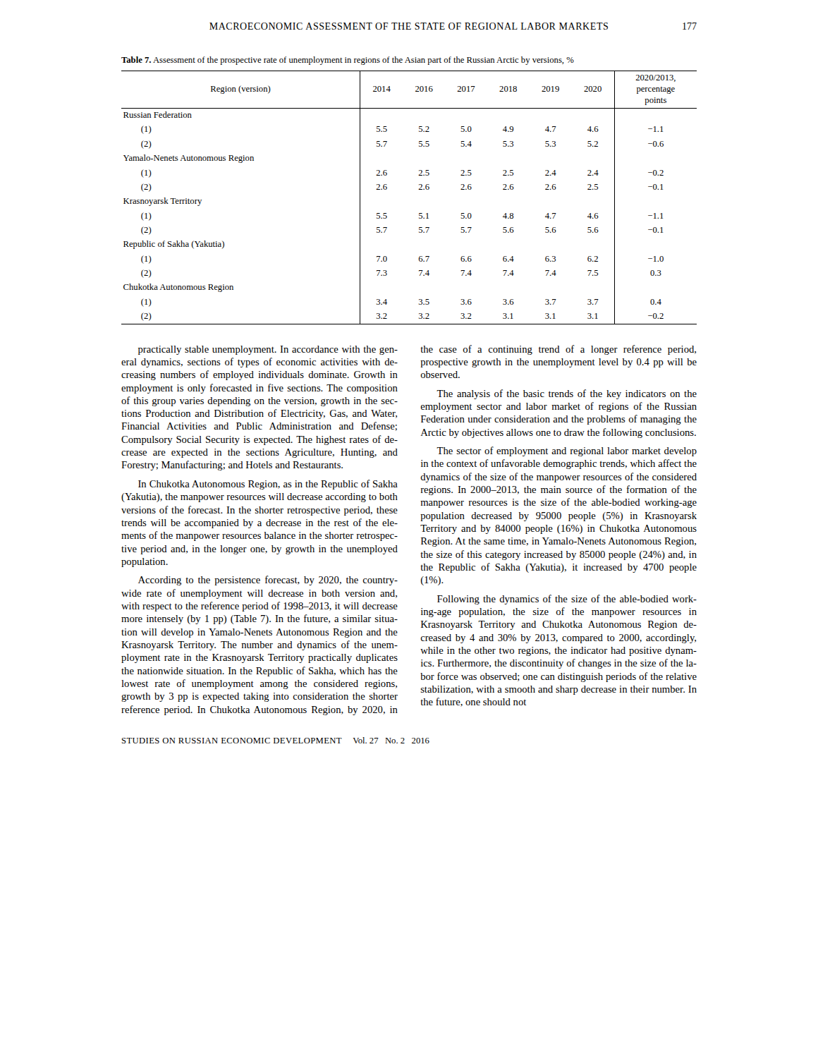MACROECONOMIC ASSESSMENT OF THE STATE OF REGIONAL LABOR MARKETS 177
Table 7. Assessment of the prospective rate of unemployment in regions of the Asian part of the Russian Arctic by versions, %
| Region (version) | 2014 | 2016 | 2017 | 2018 | 2019 | 2020 | 2020/2013, percentage points |
| --- | --- | --- | --- | --- | --- | --- | --- |
| Russian Federation | | | | | | | |
| (1) | 5.5 | 5.2 | 5.0 | 4.9 | 4.7 | 4.6 | −1.1 |
| (2) | 5.7 | 5.5 | 5.4 | 5.3 | 5.3 | 5.2 | −0.6 |
| Yamalo-Nenets Autonomous Region | | | | | | | |
| (1) | 2.6 | 2.5 | 2.5 | 2.5 | 2.4 | 2.4 | −0.2 |
| (2) | 2.6 | 2.6 | 2.6 | 2.6 | 2.6 | 2.5 | −0.1 |
| Krasnoyarsk Territory | | | | | | | |
| (1) | 5.5 | 5.1 | 5.0 | 4.8 | 4.7 | 4.6 | −1.1 |
| (2) | 5.7 | 5.7 | 5.7 | 5.6 | 5.6 | 5.6 | −0.1 |
| Republic of Sakha (Yakutia) | | | | | | | |
| (1) | 7.0 | 6.7 | 6.6 | 6.4 | 6.3 | 6.2 | −1.0 |
| (2) | 7.3 | 7.4 | 7.4 | 7.4 | 7.4 | 7.5 | 0.3 |
| Chukotka Autonomous Region | | | | | | | |
| (1) | 3.4 | 3.5 | 3.6 | 3.6 | 3.7 | 3.7 | 0.4 |
| (2) | 3.2 | 3.2 | 3.2 | 3.1 | 3.1 | 3.1 | −0.2 |
practically stable unemployment. In accordance with the general dynamics, sections of types of economic activities with decreasing numbers of employed individuals dominate. Growth in employment is only forecasted in five sections. The composition of this group varies depending on the version, growth in the sections Production and Distribution of Electricity, Gas, and Water, Financial Activities and Public Administration and Defense; Compulsory Social Security is expected. The highest rates of decrease are expected in the sections Agriculture, Hunting, and Forestry; Manufacturing; and Hotels and Restaurants.
In Chukotka Autonomous Region, as in the Republic of Sakha (Yakutia), the manpower resources will decrease according to both versions of the forecast. In the shorter retrospective period, these trends will be accompanied by a decrease in the rest of the elements of the manpower resources balance in the shorter retrospective period and, in the longer one, by growth in the unemployed population.
According to the persistence forecast, by 2020, the countrywide rate of unemployment will decrease in both version and, with respect to the reference period of 1998–2013, it will decrease more intensely (by 1 pp) (Table 7). In the future, a similar situation will develop in Yamalo-Nenets Autonomous Region and the Krasnoyarsk Territory. The number and dynamics of the unemployment rate in the Krasnoyarsk Territory practically duplicates the nationwide situation. In the Republic of Sakha, which has the lowest rate of unemployment among the considered regions, growth by 3 pp is expected taking into consideration the shorter reference period. In Chukotka Autonomous Region, by 2020, in the case of a continuing trend of a longer reference period, prospective growth in the unemployment level by 0.4 pp will be observed.
The analysis of the basic trends of the key indicators on the employment sector and labor market of regions of the Russian Federation under consideration and the problems of managing the Arctic by objectives allows one to draw the following conclusions.
The sector of employment and regional labor market develop in the context of unfavorable demographic trends, which affect the dynamics of the size of the manpower resources of the considered regions. In 2000–2013, the main source of the formation of the manpower resources is the size of the able-bodied working-age population decreased by 95000 people (5%) in Krasnoyarsk Territory and by 84000 people (16%) in Chukotka Autonomous Region. At the same time, in Yamalo-Nenets Autonomous Region, the size of this category increased by 85000 people (24%) and, in the Republic of Sakha (Yakutia), it increased by 4700 people (1%).
Following the dynamics of the size of the able-bodied working-age population, the size of the manpower resources in Krasnoyarsk Territory and Chukotka Autonomous Region decreased by 4 and 30% by 2013, compared to 2000, accordingly, while in the other two regions, the indicator had positive dynamics. Furthermore, the discontinuity of changes in the size of the labor force was observed; one can distinguish periods of the relative stabilization, with a smooth and sharp decrease in their number. In the future, one should not
STUDIES ON RUSSIAN ECONOMIC DEVELOPMENTVol. 27 No. 2 2016